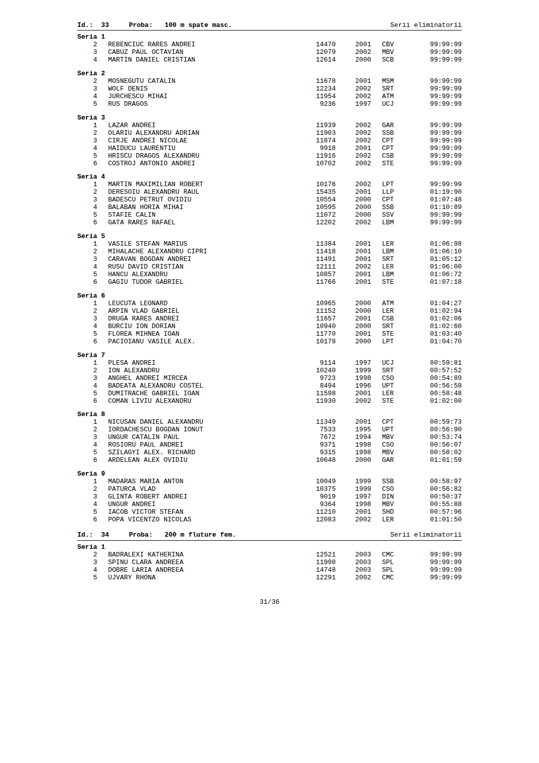| Id.: 33 Proba: 100 m spate masc. | Serii eliminatorii |
| Seria 1 |
| 2 | REBENCIUC RARES ANDREI | 14470 | 2001 | CBV | 99:99:99 |
| 3 | CABUZ PAUL OCTAVIAN | 12079 | 2002 | MBV | 99:99:99 |
| 4 | MARTIN DANIEL CRISTIAN | 12614 | 2000 | SCB | 99:99:99 |
| Seria 2 |
| 2 | MOSNEGUTU CATALIN | 11678 | 2001 | MSM | 99:99:99 |
| 3 | WOLF DENIS | 12234 | 2002 | SRT | 99:99:99 |
| 4 | JURCHESCU MIHAI | 11954 | 2002 | ATM | 99:99:99 |
| 5 | RUS DRAGOS | 9236 | 1997 | UCJ | 99:99:99 |
| Seria 3 |
| 1 | LAZAR ANDREI | 11939 | 2002 | GAR | 99:99:99 |
| 2 | OLARIU ALEXANDRU ADRIAN | 11903 | 2002 | SSB | 99:99:99 |
| 3 | CIRJE ANDREI NICOLAE | 11874 | 2002 | CPT | 99:99:99 |
| 4 | HAIDUCU LAURENTIU | 9918 | 2001 | CPT | 99:99:99 |
| 5 | HRISCU DRAGOS ALEXANDRU | 11916 | 2002 | CSB | 99:99:99 |
| 6 | COSTROJ ANTONIO ANDREI | 10702 | 2002 | STE | 99:99:99 |
| Seria 4 |
| 1 | MARTIN MAXIMILIAN ROBERT | 10176 | 2002 | LPT | 99:99:99 |
| 2 | DERESOIU ALEXANDRU RAUL | 15435 | 2001 | LLP | 01:19:90 |
| 3 | BADESCU PETRUT OVIDIU | 10554 | 2000 | CPT | 01:07:48 |
| 4 | BALABAN HORIA MIHAI | 10595 | 2000 | SSB | 01:10:89 |
| 5 | STAFIE CALIN | 11072 | 2000 | SSV | 99:99:99 |
| 6 | GATA RARES RAFAEL | 12202 | 2002 | LBM | 99:99:99 |
| Seria 5 |
| 1 | VASILE STEFAN MARIUS | 11384 | 2001 | LER | 01:06:98 |
| 2 | MIHALACHE ALEXANDRU CIPRI | 11418 | 2001 | LBM | 01:06:10 |
| 3 | CARAVAN BOGDAN ANDREI | 11491 | 2001 | SRT | 01:05:12 |
| 4 | RUSU DAVID CRISTIAN | 12111 | 2002 | LER | 01:06:00 |
| 5 | HANCU ALEXANDRU | 10857 | 2001 | LBM | 01:06:72 |
| 6 | GAGIU TUDOR GABRIEL | 11766 | 2001 | STE | 01:07:18 |
| Seria 6 |
| 1 | LEUCUTA LEONARD | 10965 | 2000 | ATM | 01:04:27 |
| 2 | ARPIN VLAD GABRIEL | 11152 | 2000 | LER | 01:02:94 |
| 3 | DRUGA RARES ANDREI | 11657 | 2001 | CSB | 01:02:06 |
| 4 | BURCIU ION DORIAN | 10940 | 2000 | SRT | 01:02:60 |
| 5 | FLOREA MIHNEA IOAN | 11770 | 2001 | STE | 01:03:40 |
| 6 | PACIOIANU VASILE ALEX. | 10178 | 2000 | LPT | 01:04:70 |
| Seria 7 |
| 1 | PLESA ANDREI | 9114 | 1997 | UCJ | 00:59:81 |
| 2 | ION ALEXANDRU | 10240 | 1999 | SRT | 00:57:52 |
| 3 | ANGHEL ANDREI MIRCEA | 9723 | 1998 | CSO | 00:54:89 |
| 4 | BADEATA ALEXANDRU COSTEL | 8494 | 1996 | UPT | 00:56:58 |
| 5 | DUMITRACHE GABRIEL IOAN | 11598 | 2001 | LER | 00:58:48 |
| 6 | COMAN LIVIU ALEXANDRU | 11930 | 2002 | STE | 01:02:00 |
| Seria 8 |
| 1 | NICUSAN DANIEL ALEXANDRU | 11349 | 2001 | CPT | 00:59:73 |
| 2 | IORDACHESCU BOGDAN IONUT | 7533 | 1995 | UPT | 00:56:90 |
| 3 | UNGUR CATALIN PAUL | 7672 | 1994 | MBV | 00:53:74 |
| 4 | ROSIORU PAUL ANDREI | 9371 | 1998 | CSO | 00:56:07 |
| 5 | SZILAGYI ALEX. RICHARD | 9315 | 1998 | MBV | 00:58:02 |
| 6 | ARDELEAN ALEX OVIDIU | 10648 | 2000 | GAR | 01:01:59 |
| Seria 9 |
| 1 | MADARAS MARIA ANTON | 10049 | 1999 | SSB | 00:58:97 |
| 2 | PATURCA VLAD | 10375 | 1999 | CSO | 00:56:82 |
| 3 | GLINTA ROBERT ANDREI | 9019 | 1997 | DIN | 00:50:37 |
| 4 | UNGUR ANDREI | 9364 | 1998 | MBV | 00:55:88 |
| 5 | IACOB VICTOR STEFAN | 11210 | 2001 | SHD | 00:57:96 |
| 6 | POPA VICENTZO NICOLAS | 12083 | 2002 | LER | 01:01:50 |
| Id.: 34 Proba: 200 m fluture fem. | Serii eliminatorii |
| Seria 1 |
| 2 | BADRALEXI KATHERINA | 12521 | 2003 | CMC | 99:99:99 |
| 3 | SPINU CLARA ANDREEA | 11998 | 2003 | SPL | 99:99:99 |
| 4 | DOBRE LARIA ANDREEA | 14748 | 2003 | SPL | 99:99:99 |
| 5 | UJVARY RHONA | 12291 | 2002 | CMC | 99:99:99 |
31/36